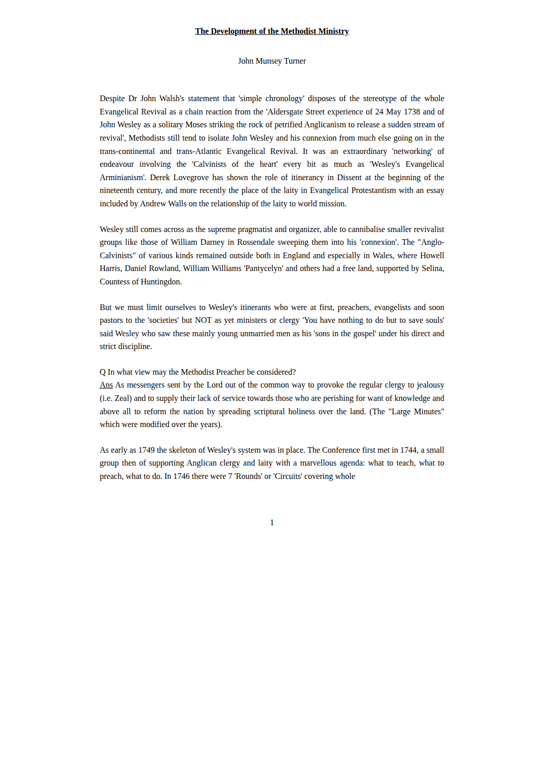The Development of the Methodist Ministry
John Munsey Turner
Despite Dr John Walsh's statement that 'simple chronology' disposes of the stereotype of the whole Evangelical Revival as a chain reaction from the 'Aldersgate Street experience of 24 May 1738 and of John Wesley as a solitary Moses striking the rock of petrified Anglicanism to release a sudden stream of revival', Methodists still tend to isolate John Wesley and his connexion from much else going on in the trans-continental and trans-Atlantic Evangelical Revival. It was an extraordinary 'networking' of endeavour involving the 'Calvinists of the heart' every bit as much as 'Wesley's Evangelical Arminianism'. Derek Lovegrove has shown the role of itinerancy in Dissent at the beginning of the nineteenth century, and more recently the place of the laity in Evangelical Protestantism with an essay included by Andrew Walls on the relationship of the laity to world mission.
Wesley still comes across as the supreme pragmatist and organizer, able to cannibalise smaller revivalist groups like those of William Darney in Rossendale sweeping them into his 'connexion'. The "Anglo-Calvinists" of various kinds remained outside both in England and especially in Wales, where Howell Harris, Daniel Rowland, William Williams 'Pantycelyn' and others had a free land, supported by Selina, Countess of Huntingdon.
But we must limit ourselves to Wesley's itinerants who were at first, preachers, evangelists and soon pastors to the 'societies' but NOT as yet ministers or clergy 'You have nothing to do but to save souls' said Wesley who saw these mainly young unmarried men as his 'sons in the gospel' under his direct and strict discipline.
Q In what view may the Methodist Preacher be considered?
Ans As messengers sent by the Lord out of the common way to provoke the regular clergy to jealousy (i.e. Zeal) and to supply their lack of service towards those who are perishing for want of knowledge and above all to reform the nation by spreading scriptural holiness over the land. (The "Large Minutes" which were modified over the years).
As early as 1749 the skeleton of Wesley's system was in place. The Conference first met in 1744, a small group then of supporting Anglican clergy and laity with a marvellous agenda: what to teach, what to preach, what to do. In 1746 there were 7 'Rounds' or 'Circuits' covering whole
1